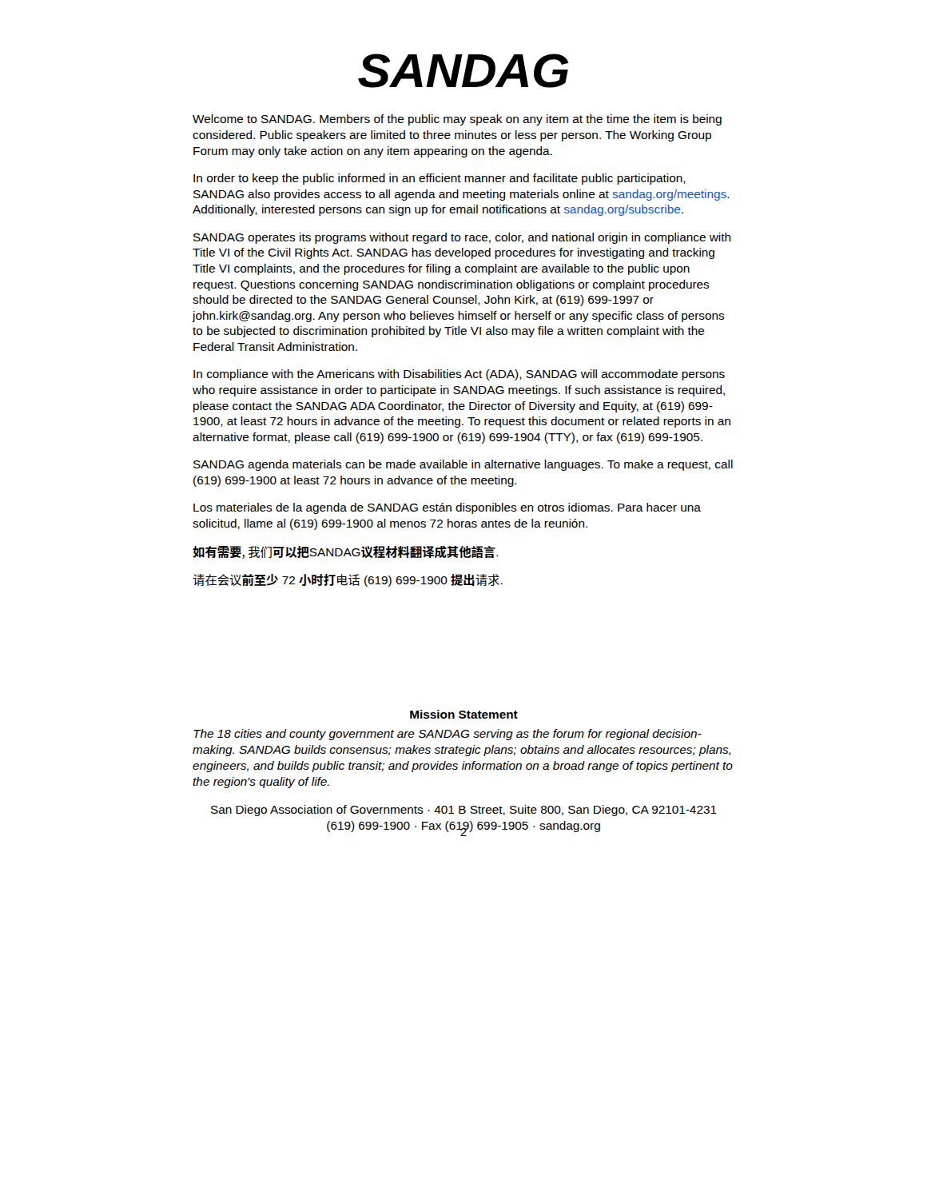SANDAG
Welcome to SANDAG. Members of the public may speak on any item at the time the item is being considered. Public speakers are limited to three minutes or less per person. The Working Group Forum may only take action on any item appearing on the agenda.
In order to keep the public informed in an efficient manner and facilitate public participation, SANDAG also provides access to all agenda and meeting materials online at sandag.org/meetings. Additionally, interested persons can sign up for email notifications at sandag.org/subscribe.
SANDAG operates its programs without regard to race, color, and national origin in compliance with Title VI of the Civil Rights Act. SANDAG has developed procedures for investigating and tracking Title VI complaints, and the procedures for filing a complaint are available to the public upon request. Questions concerning SANDAG nondiscrimination obligations or complaint procedures should be directed to the SANDAG General Counsel, John Kirk, at (619) 699-1997 or john.kirk@sandag.org. Any person who believes himself or herself or any specific class of persons to be subjected to discrimination prohibited by Title VI also may file a written complaint with the Federal Transit Administration.
In compliance with the Americans with Disabilities Act (ADA), SANDAG will accommodate persons who require assistance in order to participate in SANDAG meetings. If such assistance is required, please contact the SANDAG ADA Coordinator, the Director of Diversity and Equity, at (619) 699-1900, at least 72 hours in advance of the meeting. To request this document or related reports in an alternative format, please call (619) 699-1900 or (619) 699-1904 (TTY), or fax (619) 699-1905.
SANDAG agenda materials can be made available in alternative languages. To make a request, call
(619) 699-1900 at least 72 hours in advance of the meeting.
Los materiales de la agenda de SANDAG están disponibles en otros idiomas. Para hacer una solicitud, llame al (619) 699-1900 al menos 72 horas antes de la reunión.
如有需要, 我们 可以把SANDAG议程材料翻译成其他語言.
请在会议 前至少 72 小时打 电话 (619) 699-1900 提出 请求.
Mission Statement
The 18 cities and county government are SANDAG serving as the forum for regional decision-making. SANDAG builds consensus; makes strategic plans; obtains and allocates resources; plans, engineers, and builds public transit; and provides information on a broad range of topics pertinent to the region's quality of life.
San Diego Association of Governments · 401 B Street, Suite 800, San Diego, CA 92101-4231
(619) 699-1900 · Fax (619) 699-1905 · sandag.org
2